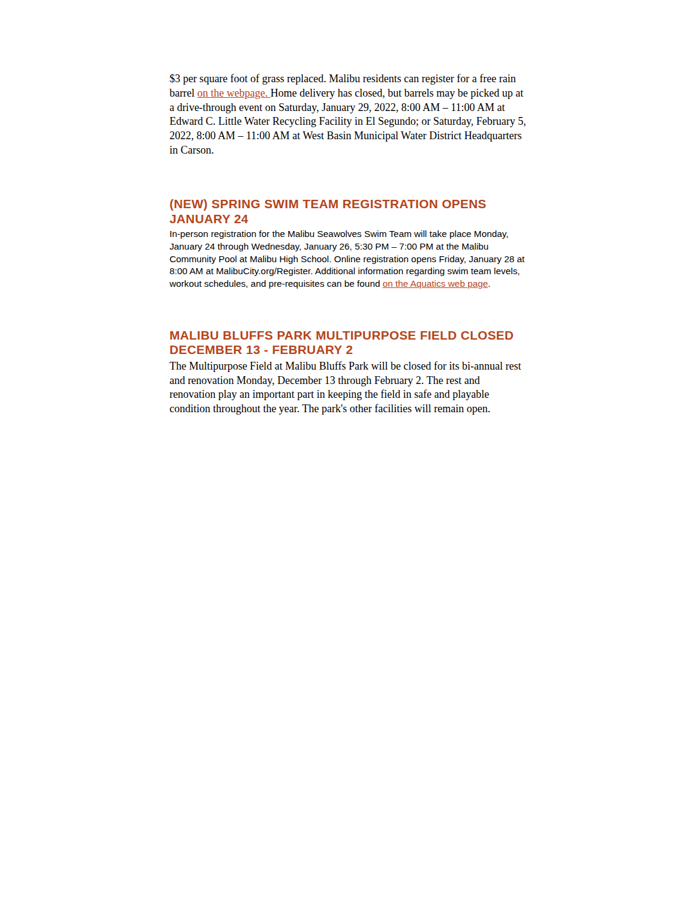$3 per square foot of grass replaced. Malibu residents can register for a free rain barrel on the webpage. Home delivery has closed, but barrels may be picked up at a drive-through event on Saturday, January 29, 2022, 8:00 AM – 11:00 AM at Edward C. Little Water Recycling Facility in El Segundo; or Saturday, February 5, 2022, 8:00 AM – 11:00 AM at West Basin Municipal Water District Headquarters in Carson.
(New) Spring Swim Team Registration Opens January 24
In-person registration for the Malibu Seawolves Swim Team will take place Monday, January 24 through Wednesday, January 26, 5:30 PM – 7:00 PM at the Malibu Community Pool at Malibu High School. Online registration opens Friday, January 28 at 8:00 AM at MalibuCity.org/Register. Additional information regarding swim team levels, workout schedules, and pre-requisites can be found on the Aquatics web page.
Malibu Bluffs Park Multipurpose Field Closed
December 13 - February 2
The Multipurpose Field at Malibu Bluffs Park will be closed for its bi-annual rest and renovation Monday, December 13 through February 2. The rest and renovation play an important part in keeping the field in safe and playable condition throughout the year. The park's other facilities will remain open.